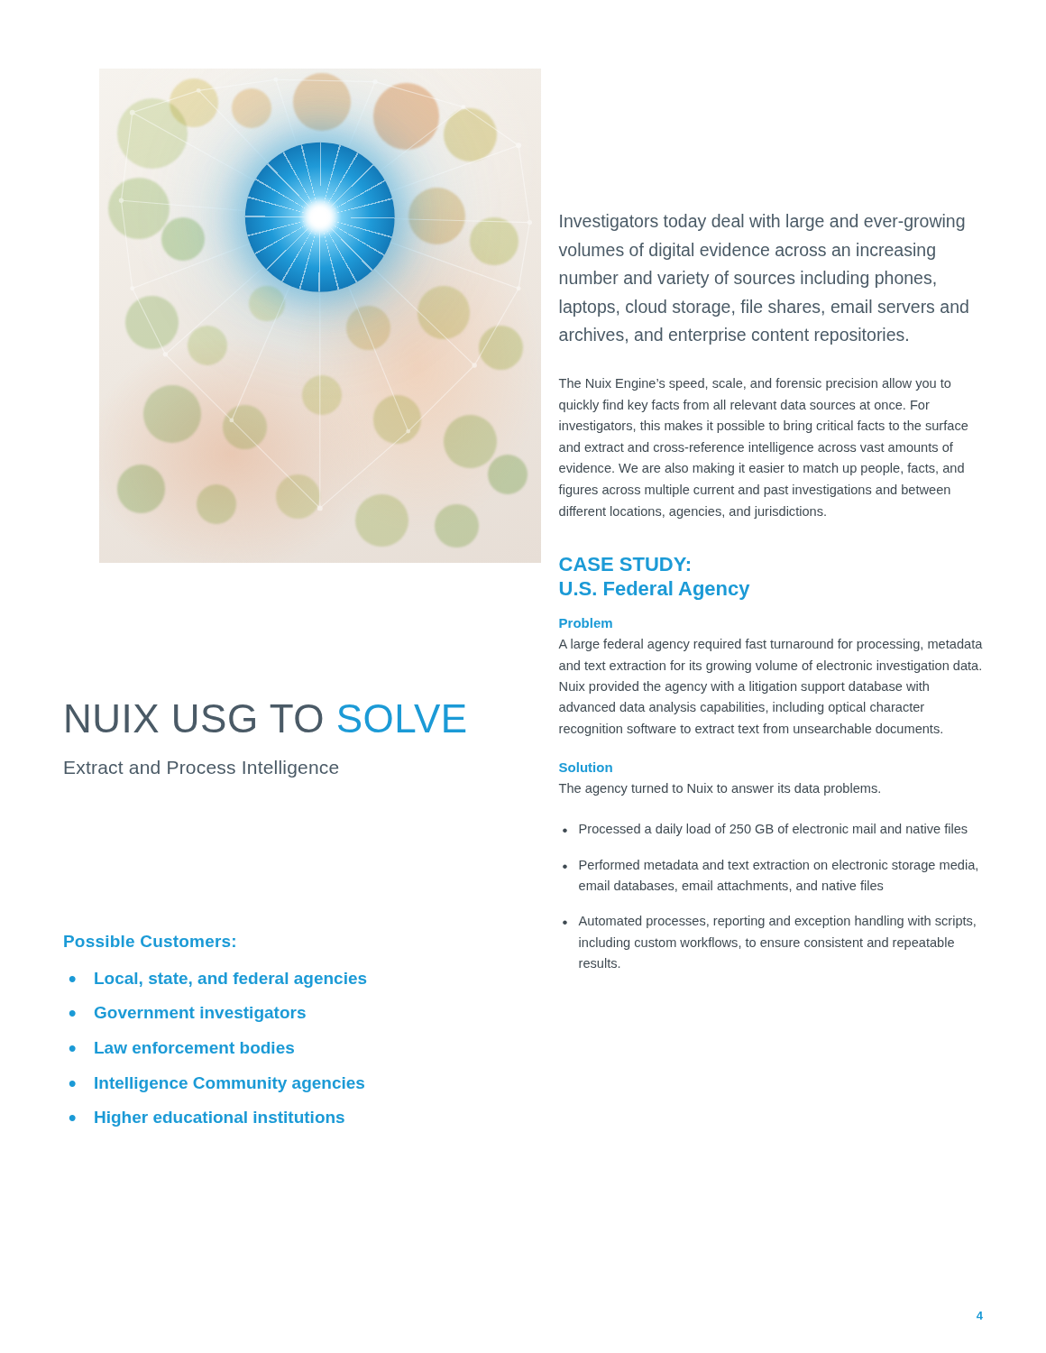NUIX USG TO SOLVE
Extract and Process Intelligence
Possible Customers:
Local, state, and federal agencies
Government investigators
Law enforcement bodies
Intelligence Community agencies
Higher educational institutions
Investigators today deal with large and ever-growing volumes of digital evidence across an increasing number and variety of sources including phones, laptops, cloud storage, file shares, email servers and archives, and enterprise content repositories.
The Nuix Engine’s speed, scale, and forensic precision allow you to quickly find key facts from all relevant data sources at once. For investigators, this makes it possible to bring critical facts to the surface and extract and cross-reference intelligence across vast amounts of evidence. We are also making it easier to match up people, facts, and figures across multiple current and past investigations and between different locations, agencies, and jurisdictions.
CASE STUDY:
U.S. Federal Agency
Problem
A large federal agency required fast turnaround for processing, metadata and text extraction for its growing volume of electronic investigation data. Nuix provided the agency with a litigation support database with advanced data analysis capabilities, including optical character recognition software to extract text from unsearchable documents.
Solution
The agency turned to Nuix to answer its data problems.
Processed a daily load of 250 GB of electronic mail and native files
Performed metadata and text extraction on electronic storage media, email databases, email attachments, and native files
Automated processes, reporting and exception handling with scripts, including custom workflows, to ensure consistent and repeatable results.
4